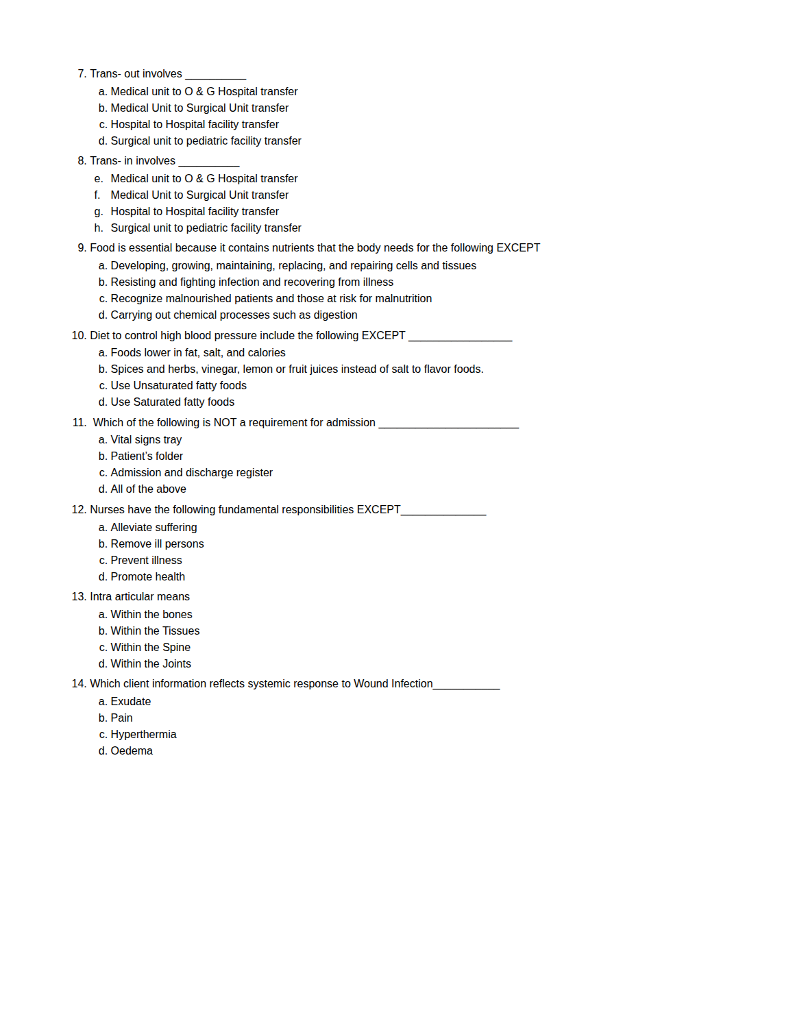Trans- out involves __________
Medical unit to O & G Hospital transfer
Medical Unit to Surgical Unit transfer
Hospital to Hospital facility transfer
Surgical unit to pediatric facility transfer
Trans- in involves __________
Medical unit to O & G Hospital transfer
Medical Unit to Surgical Unit transfer
Hospital to Hospital facility transfer
Surgical unit to pediatric facility transfer
Food is essential because it contains nutrients that the body needs for the following EXCEPT
Developing, growing, maintaining, replacing, and repairing cells and tissues
Resisting and fighting infection and recovering from illness
Recognize malnourished patients and those at risk for malnutrition
Carrying out chemical processes such as digestion
Diet to control high blood pressure include the following EXCEPT _________________
Foods lower in fat, salt, and calories
Spices and herbs, vinegar, lemon or fruit juices instead of salt to flavor foods.
Use Unsaturated fatty foods
Use Saturated fatty foods
Which of the following is NOT a requirement for admission _______________________
Vital signs tray
Patient’s folder
Admission and discharge register
All of the above
Nurses have the following fundamental responsibilities EXCEPT______________
Alleviate suffering
Remove ill persons
Prevent illness
Promote health
Intra articular means
Within the bones
Within the Tissues
Within the Spine
Within the Joints
Which client information reflects systemic response to Wound Infection___________
Exudate
Pain
Hyperthermia
Oedema